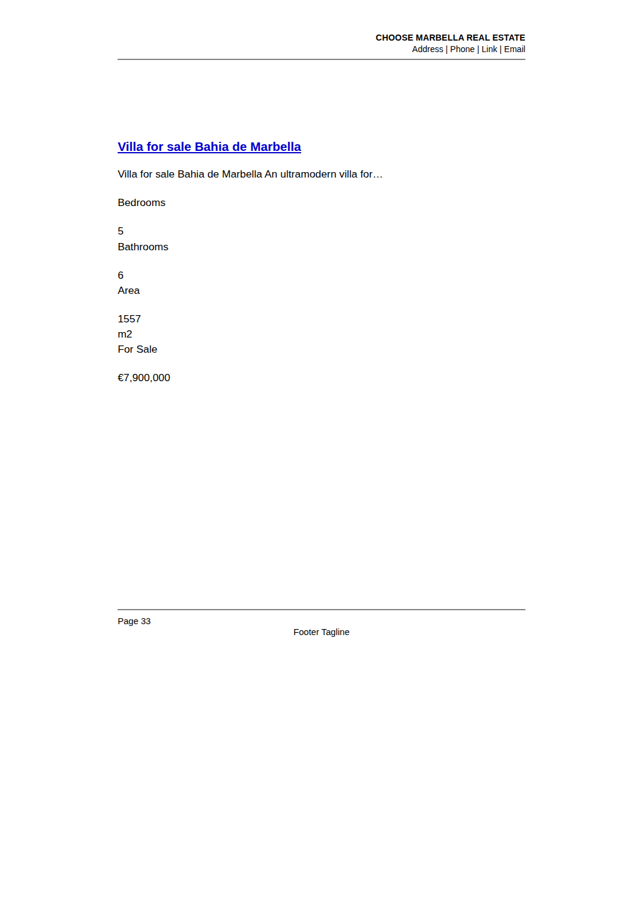CHOOSE MARBELLA REAL ESTATE
Address | Phone | Link | Email
Villa for sale Bahia de Marbella
Villa for sale Bahia de Marbella An ultramodern villa for…
Bedrooms
5
Bathrooms
6
Area
1557m2
For Sale
€7,900,000
Page 33
Footer Tagline